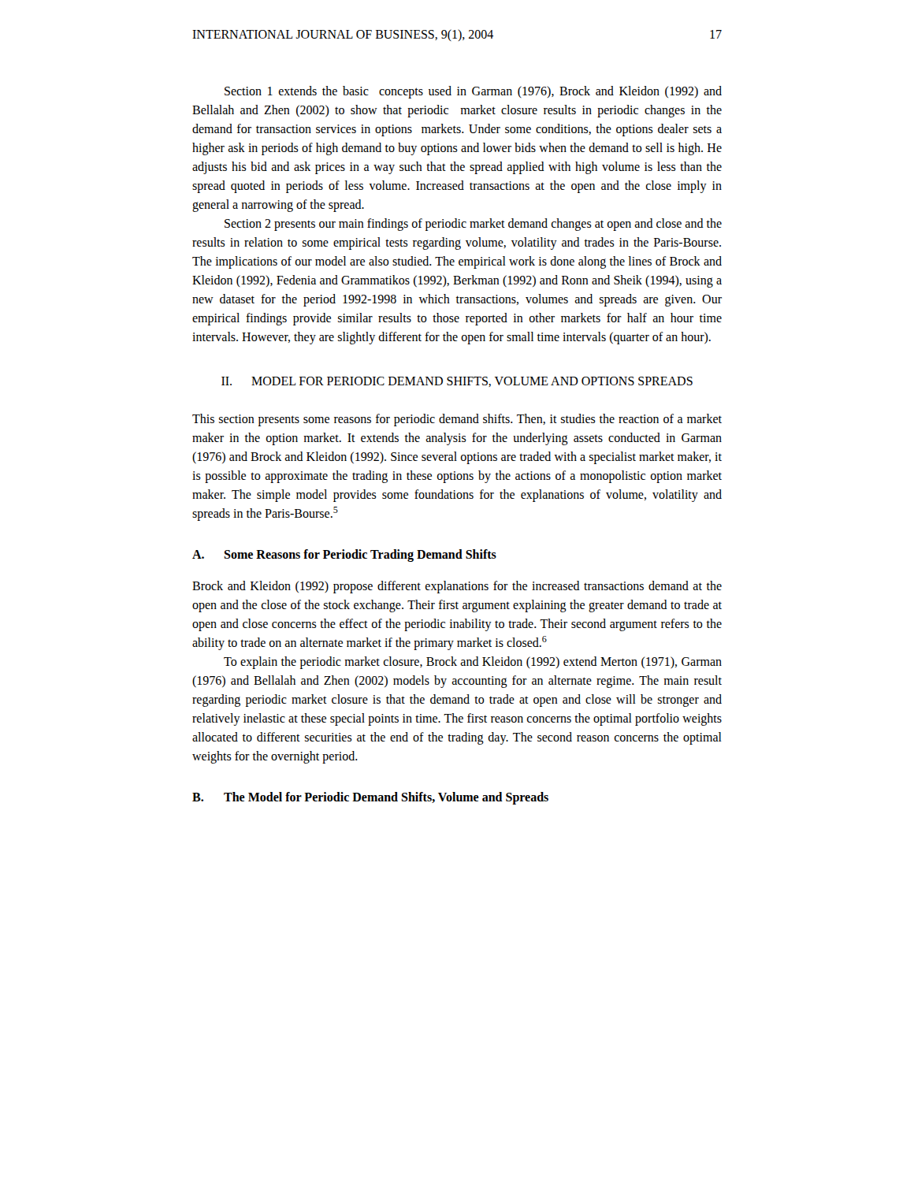International Journal of Business, 9(1), 2004 17
Section 1 extends the basic concepts used in Garman (1976), Brock and Kleidon (1992) and Bellalah and Zhen (2002) to show that periodic market closure results in periodic changes in the demand for transaction services in options markets. Under some conditions, the options dealer sets a higher ask in periods of high demand to buy options and lower bids when the demand to sell is high. He adjusts his bid and ask prices in a way such that the spread applied with high volume is less than the spread quoted in periods of less volume. Increased transactions at the open and the close imply in general a narrowing of the spread.
Section 2 presents our main findings of periodic market demand changes at open and close and the results in relation to some empirical tests regarding volume, volatility and trades in the Paris-Bourse. The implications of our model are also studied. The empirical work is done along the lines of Brock and Kleidon (1992), Fedenia and Grammatikos (1992), Berkman (1992) and Ronn and Sheik (1994), using a new dataset for the period 1992-1998 in which transactions, volumes and spreads are given. Our empirical findings provide similar results to those reported in other markets for half an hour time intervals. However, they are slightly different for the open for small time intervals (quarter of an hour).
II. Model for Periodic Demand Shifts, Volume and Options Spreads
This section presents some reasons for periodic demand shifts. Then, it studies the reaction of a market maker in the option market. It extends the analysis for the underlying assets conducted in Garman (1976) and Brock and Kleidon (1992). Since several options are traded with a specialist market maker, it is possible to approximate the trading in these options by the actions of a monopolistic option market maker. The simple model provides some foundations for the explanations of volume, volatility and spreads in the Paris-Bourse.5
A. Some Reasons for Periodic Trading Demand Shifts
Brock and Kleidon (1992) propose different explanations for the increased transactions demand at the open and the close of the stock exchange. Their first argument explaining the greater demand to trade at open and close concerns the effect of the periodic inability to trade. Their second argument refers to the ability to trade on an alternate market if the primary market is closed.6
To explain the periodic market closure, Brock and Kleidon (1992) extend Merton (1971), Garman (1976) and Bellalah and Zhen (2002) models by accounting for an alternate regime. The main result regarding periodic market closure is that the demand to trade at open and close will be stronger and relatively inelastic at these special points in time. The first reason concerns the optimal portfolio weights allocated to different securities at the end of the trading day. The second reason concerns the optimal weights for the overnight period.
B. The Model for Periodic Demand Shifts, Volume and Spreads